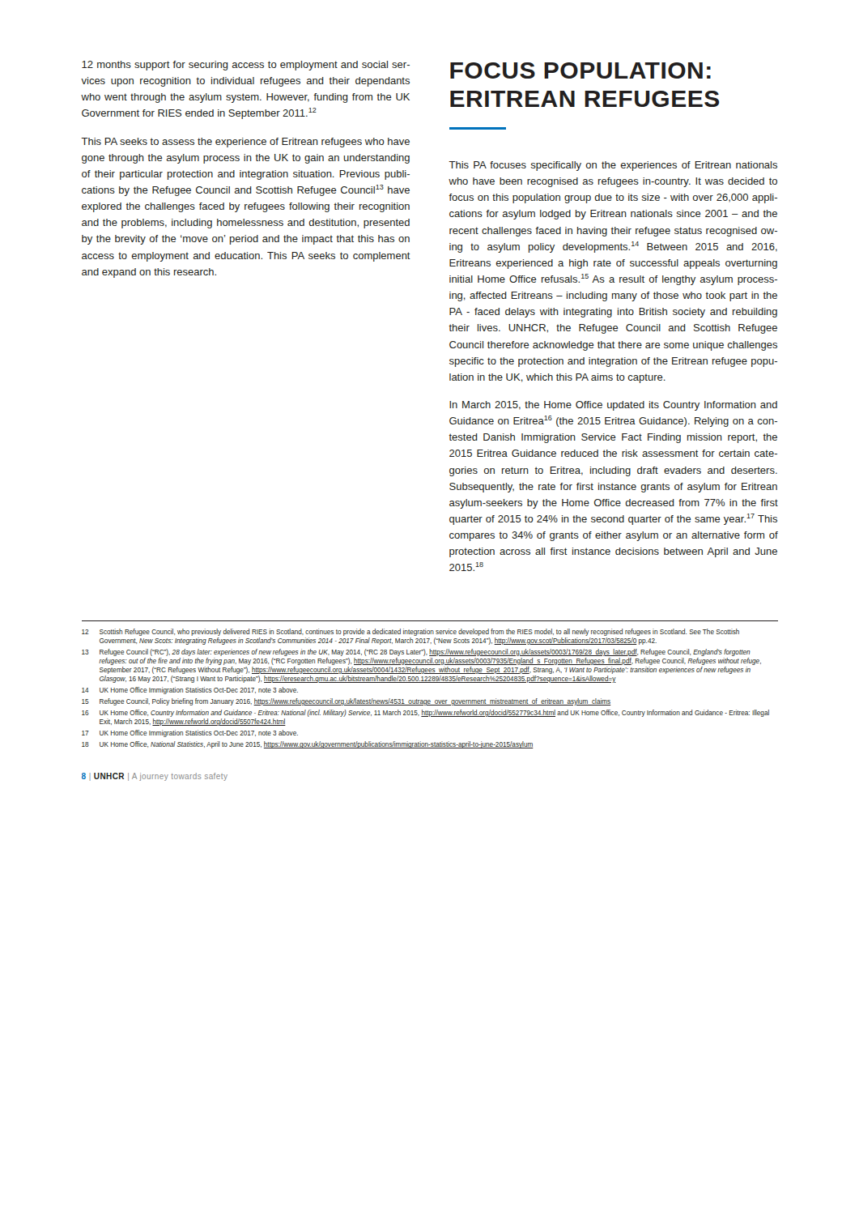12 months support for securing access to employment and social services upon recognition to individual refugees and their dependants who went through the asylum system. However, funding from the UK Government for RIES ended in September 2011.12
This PA seeks to assess the experience of Eritrean refugees who have gone through the asylum process in the UK to gain an understanding of their particular protection and integration situation. Previous publications by the Refugee Council and Scottish Refugee Council13 have explored the challenges faced by refugees following their recognition and the problems, including homelessness and destitution, presented by the brevity of the ‘move on’ period and the impact that this has on access to employment and education. This PA seeks to complement and expand on this research.
Focus population:
Eritrean refugees
This PA focuses specifically on the experiences of Eritrean nationals who have been recognised as refugees in-country. It was decided to focus on this population group due to its size - with over 26,000 applications for asylum lodged by Eritrean nationals since 2001 – and the recent challenges faced in having their refugee status recognised owing to asylum policy developments.14 Between 2015 and 2016, Eritreans experienced a high rate of successful appeals overturning initial Home Office refusals.15 As a result of lengthy asylum processing, affected Eritreans – including many of those who took part in the PA - faced delays with integrating into British society and rebuilding their lives. UNHCR, the Refugee Council and Scottish Refugee Council therefore acknowledge that there are some unique challenges specific to the protection and integration of the Eritrean refugee population in the UK, which this PA aims to capture.
In March 2015, the Home Office updated its Country Information and Guidance on Eritrea16 (the 2015 Eritrea Guidance). Relying on a contested Danish Immigration Service Fact Finding mission report, the 2015 Eritrea Guidance reduced the risk assessment for certain categories on return to Eritrea, including draft evaders and deserters. Subsequently, the rate for first instance grants of asylum for Eritrean asylum-seekers by the Home Office decreased from 77% in the first quarter of 2015 to 24% in the second quarter of the same year.17 This compares to 34% of grants of either asylum or an alternative form of protection across all first instance decisions between April and June 2015.18
12
Scottish Refugee Council, who previously delivered RIES in Scotland, continues to provide a dedicated integration service developed from the RIES model, to all newly recognised refugees in Scotland. See The Scottish Government, New Scots: Integrating Refugees in Scotland’s Communities 2014 - 2017 Final Report, March 2017, (“New Scots 2014”), http://www.gov.scot/Publications/2017/03/5825/0 pp.42.
13
Refugee Council (“RC”), 28 days later: experiences of new refugees in the UK, May 2014, (“RC 28 Days Later”), https://www.refugeecouncil.org.uk/assets/0003/1769/28_days_later.pdf, Refugee Council, England’s forgotten refugees: out of the fire and into the frying pan, May 2016, (“RC Forgotten Refugees”), https://www.refugeecouncil.org.uk/assets/0003/7935/England_s_Forgotten_Refugees_final.pdf, Refugee Council, Refugees without refuge, September 2017, (“RC Refugees Without Refuge”), https://www.refugeecouncil.org.uk/assets/0004/1432/Refugees_without_refuge_Sept_2017.pdf, Strang, A, ‘I Want to Participate’: transition experiences of new refugees in Glasgow, 16 May 2017, (“Strang I Want to Participate”), https://eresearch.qmu.ac.uk/bitstream/handle/20.500.12289/4835/eResearch%25204835.pdf?sequence=1&isAllowed=y
14
UK Home Office Immigration Statistics Oct-Dec 2017, note 3 above.
15
Refugee Council, Policy briefing from January 2016, https://www.refugeecouncil.org.uk/latest/news/4531_outrage_over_government_mistreatment_of_eritrean_asylum_claims
16
UK Home Office, Country Information and Guidance - Eritrea: National (incl. Military) Service, 11 March 2015, http://www.refworld.org/docid/552779c34.html and UK Home Office, Country Information and Guidance - Eritrea: Illegal Exit, March 2015, http://www.refworld.org/docid/5507fe424.html
17
UK Home Office Immigration Statistics Oct-Dec 2017, note 3 above.
18
UK Home Office, National Statistics, April to June 2015, https://www.gov.uk/government/publications/immigration-statistics-april-to-june-2015/asylum
8 | UNHCR | A journey towards safety